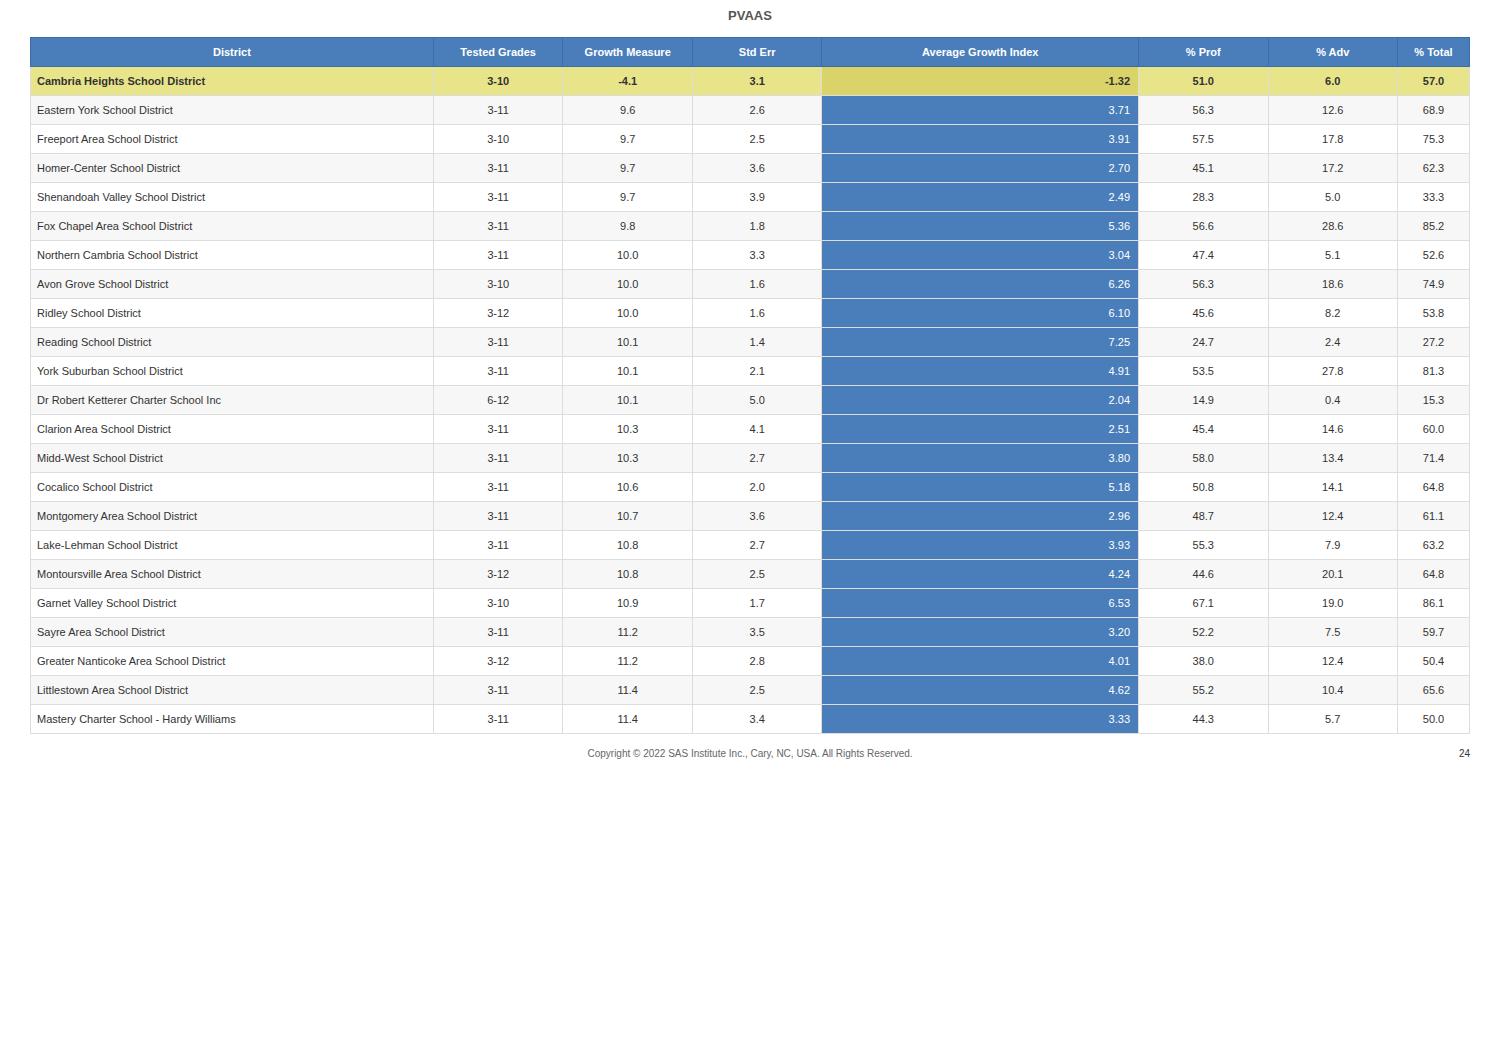PVAAS
| District | Tested Grades | Growth Measure | Std Err | Average Growth Index | % Prof | % Adv | % Total |
| --- | --- | --- | --- | --- | --- | --- | --- |
| Cambria Heights School District | 3-10 | -4.1 | 3.1 | -1.32 | 51.0 | 6.0 | 57.0 |
| Eastern York School District | 3-11 | 9.6 | 2.6 | 3.71 | 56.3 | 12.6 | 68.9 |
| Freeport Area School District | 3-10 | 9.7 | 2.5 | 3.91 | 57.5 | 17.8 | 75.3 |
| Homer-Center School District | 3-11 | 9.7 | 3.6 | 2.70 | 45.1 | 17.2 | 62.3 |
| Shenandoah Valley School District | 3-11 | 9.7 | 3.9 | 2.49 | 28.3 | 5.0 | 33.3 |
| Fox Chapel Area School District | 3-11 | 9.8 | 1.8 | 5.36 | 56.6 | 28.6 | 85.2 |
| Northern Cambria School District | 3-11 | 10.0 | 3.3 | 3.04 | 47.4 | 5.1 | 52.6 |
| Avon Grove School District | 3-10 | 10.0 | 1.6 | 6.26 | 56.3 | 18.6 | 74.9 |
| Ridley School District | 3-12 | 10.0 | 1.6 | 6.10 | 45.6 | 8.2 | 53.8 |
| Reading School District | 3-11 | 10.1 | 1.4 | 7.25 | 24.7 | 2.4 | 27.2 |
| York Suburban School District | 3-11 | 10.1 | 2.1 | 4.91 | 53.5 | 27.8 | 81.3 |
| Dr Robert Ketterer Charter School Inc | 6-12 | 10.1 | 5.0 | 2.04 | 14.9 | 0.4 | 15.3 |
| Clarion Area School District | 3-11 | 10.3 | 4.1 | 2.51 | 45.4 | 14.6 | 60.0 |
| Midd-West School District | 3-11 | 10.3 | 2.7 | 3.80 | 58.0 | 13.4 | 71.4 |
| Cocalico School District | 3-11 | 10.6 | 2.0 | 5.18 | 50.8 | 14.1 | 64.8 |
| Montgomery Area School District | 3-11 | 10.7 | 3.6 | 2.96 | 48.7 | 12.4 | 61.1 |
| Lake-Lehman School District | 3-11 | 10.8 | 2.7 | 3.93 | 55.3 | 7.9 | 63.2 |
| Montoursville Area School District | 3-12 | 10.8 | 2.5 | 4.24 | 44.6 | 20.1 | 64.8 |
| Garnet Valley School District | 3-10 | 10.9 | 1.7 | 6.53 | 67.1 | 19.0 | 86.1 |
| Sayre Area School District | 3-11 | 11.2 | 3.5 | 3.20 | 52.2 | 7.5 | 59.7 |
| Greater Nanticoke Area School District | 3-12 | 11.2 | 2.8 | 4.01 | 38.0 | 12.4 | 50.4 |
| Littlestown Area School District | 3-11 | 11.4 | 2.5 | 4.62 | 55.2 | 10.4 | 65.6 |
| Mastery Charter School - Hardy Williams | 3-11 | 11.4 | 3.4 | 3.33 | 44.3 | 5.7 | 50.0 |
Copyright © 2022 SAS Institute Inc., Cary, NC, USA. All Rights Reserved. 24